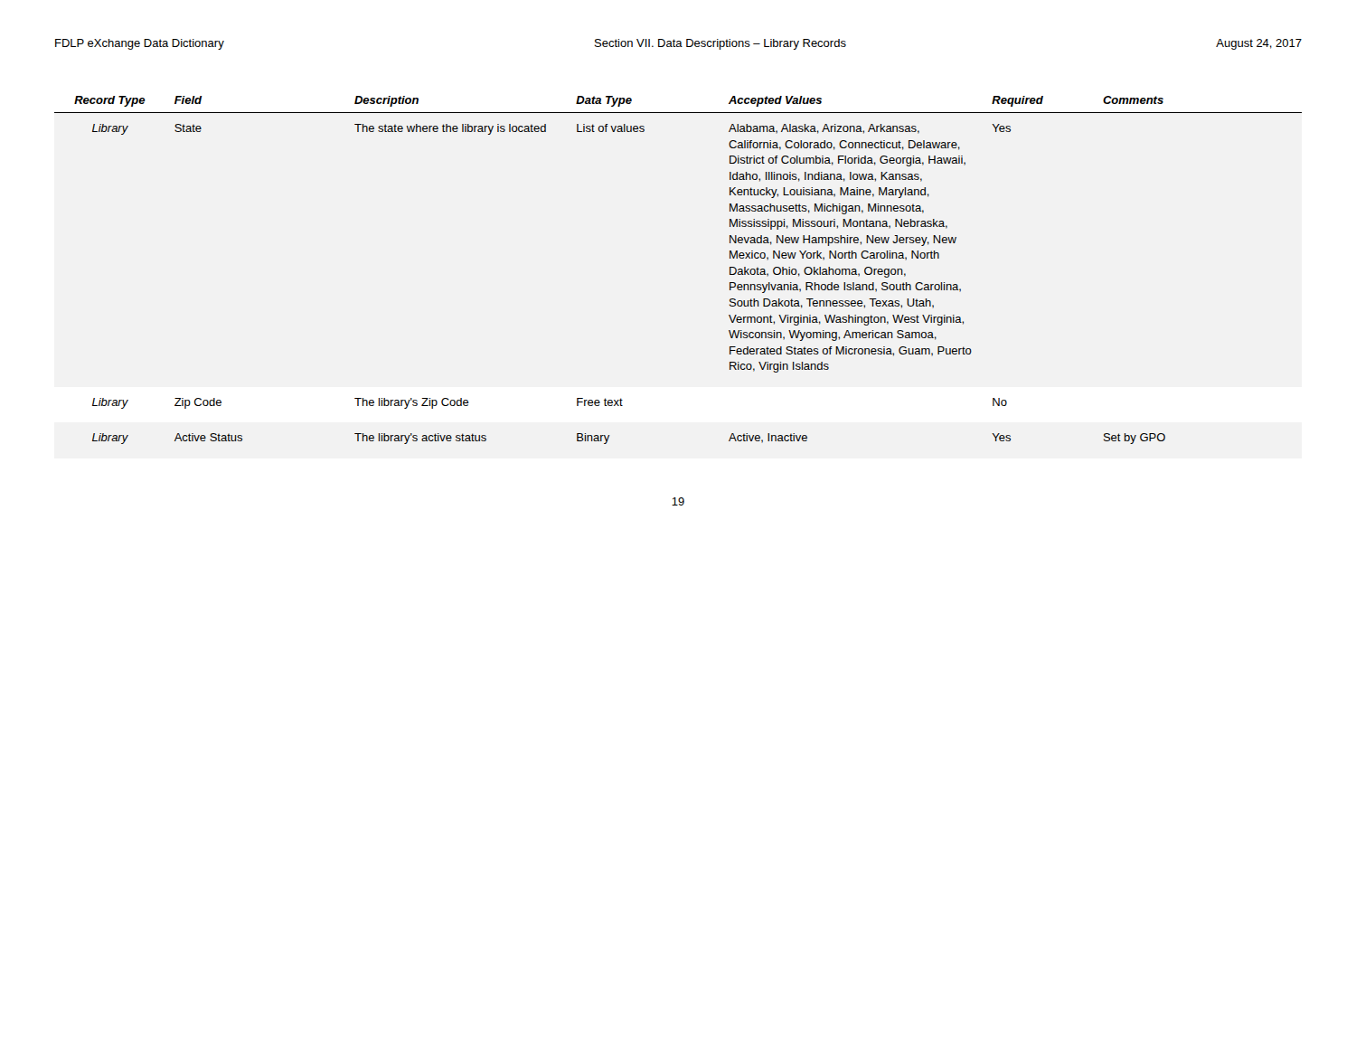FDLP eXchange Data Dictionary
Section VII. Data Descriptions – Library Records
August 24, 2017
| Record Type | Field | Description | Data Type | Accepted Values | Required | Comments |
| --- | --- | --- | --- | --- | --- | --- |
| Library | State | The state where the library is located | List of values | Alabama, Alaska, Arizona, Arkansas, California, Colorado, Connecticut, Delaware, District of Columbia, Florida, Georgia, Hawaii, Idaho, Illinois, Indiana, Iowa, Kansas, Kentucky, Louisiana, Maine, Maryland, Massachusetts, Michigan, Minnesota, Mississippi, Missouri, Montana, Nebraska, Nevada, New Hampshire, New Jersey, New Mexico, New York, North Carolina, North Dakota, Ohio, Oklahoma, Oregon, Pennsylvania, Rhode Island, South Carolina, South Dakota, Tennessee, Texas, Utah, Vermont, Virginia, Washington, West Virginia, Wisconsin, Wyoming, American Samoa, Federated States of Micronesia, Guam, Puerto Rico, Virgin Islands | Yes | |
| Library | Zip Code | The library's Zip Code | Free text | | No | |
| Library | Active Status | The library's active status | Binary | Active, Inactive | Yes | Set by GPO |
19